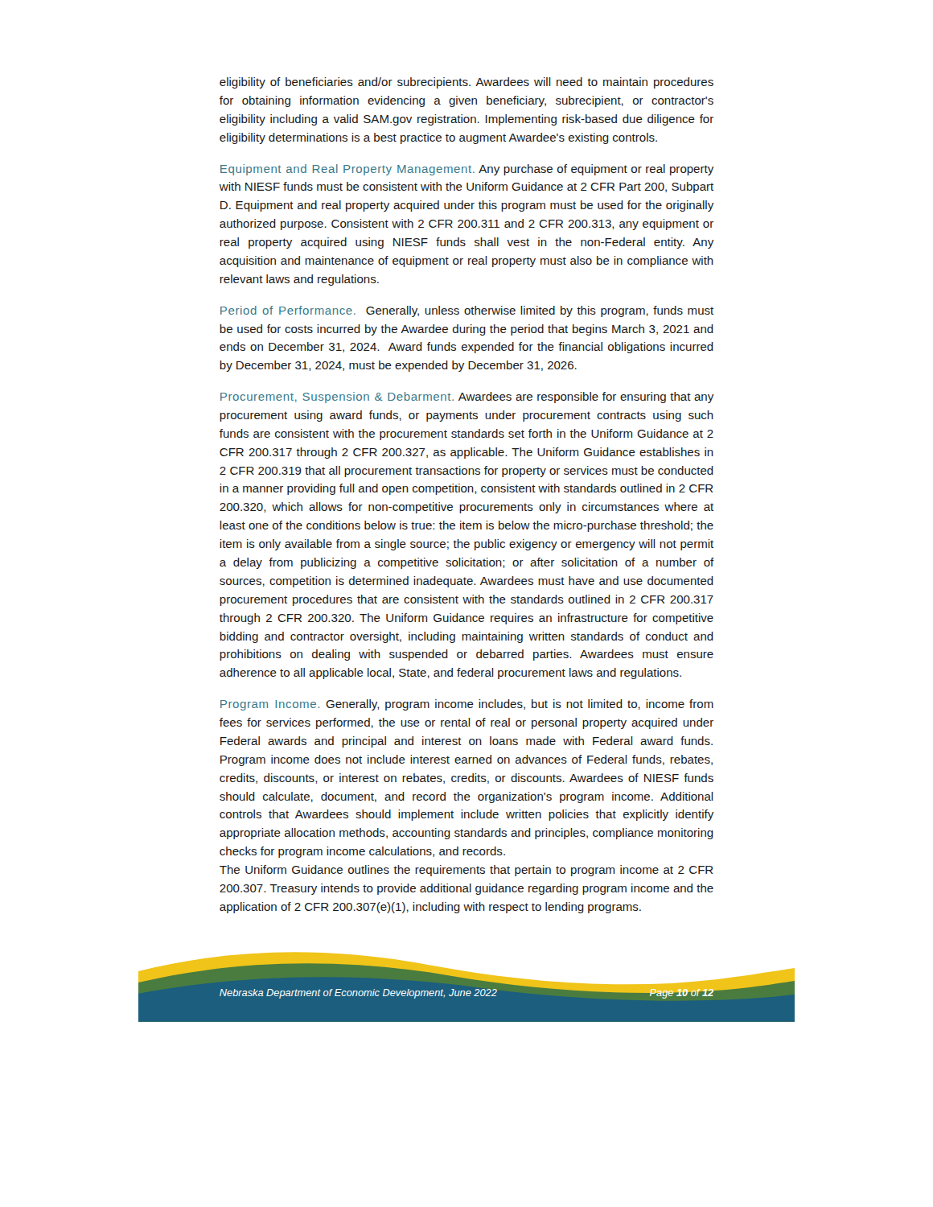eligibility of beneficiaries and/or subrecipients. Awardees will need to maintain procedures for obtaining information evidencing a given beneficiary, subrecipient, or contractor's eligibility including a valid SAM.gov registration. Implementing risk-based due diligence for eligibility determinations is a best practice to augment Awardee's existing controls.
Equipment and Real Property Management. Any purchase of equipment or real property with NIESF funds must be consistent with the Uniform Guidance at 2 CFR Part 200, Subpart D. Equipment and real property acquired under this program must be used for the originally authorized purpose. Consistent with 2 CFR 200.311 and 2 CFR 200.313, any equipment or real property acquired using NIESF funds shall vest in the non-Federal entity. Any acquisition and maintenance of equipment or real property must also be in compliance with relevant laws and regulations.
Period of Performance. Generally, unless otherwise limited by this program, funds must be used for costs incurred by the Awardee during the period that begins March 3, 2021 and ends on December 31, 2024. Award funds expended for the financial obligations incurred by December 31, 2024, must be expended by December 31, 2026.
Procurement, Suspension & Debarment. Awardees are responsible for ensuring that any procurement using award funds, or payments under procurement contracts using such funds are consistent with the procurement standards set forth in the Uniform Guidance at 2 CFR 200.317 through 2 CFR 200.327, as applicable. The Uniform Guidance establishes in 2 CFR 200.319 that all procurement transactions for property or services must be conducted in a manner providing full and open competition, consistent with standards outlined in 2 CFR 200.320, which allows for non-competitive procurements only in circumstances where at least one of the conditions below is true: the item is below the micro-purchase threshold; the item is only available from a single source; the public exigency or emergency will not permit a delay from publicizing a competitive solicitation; or after solicitation of a number of sources, competition is determined inadequate. Awardees must have and use documented procurement procedures that are consistent with the standards outlined in 2 CFR 200.317 through 2 CFR 200.320. The Uniform Guidance requires an infrastructure for competitive bidding and contractor oversight, including maintaining written standards of conduct and prohibitions on dealing with suspended or debarred parties. Awardees must ensure adherence to all applicable local, State, and federal procurement laws and regulations.
Program Income. Generally, program income includes, but is not limited to, income from fees for services performed, the use or rental of real or personal property acquired under Federal awards and principal and interest on loans made with Federal award funds. Program income does not include interest earned on advances of Federal funds, rebates, credits, discounts, or interest on rebates, credits, or discounts. Awardees of NIESF funds should calculate, document, and record the organization's program income. Additional controls that Awardees should implement include written policies that explicitly identify appropriate allocation methods, accounting standards and principles, compliance monitoring checks for program income calculations, and records.
The Uniform Guidance outlines the requirements that pertain to program income at 2 CFR 200.307. Treasury intends to provide additional guidance regarding program income and the application of 2 CFR 200.307(e)(1), including with respect to lending programs.
Nebraska Department of Economic Development, June 2022 Page 10 of 12